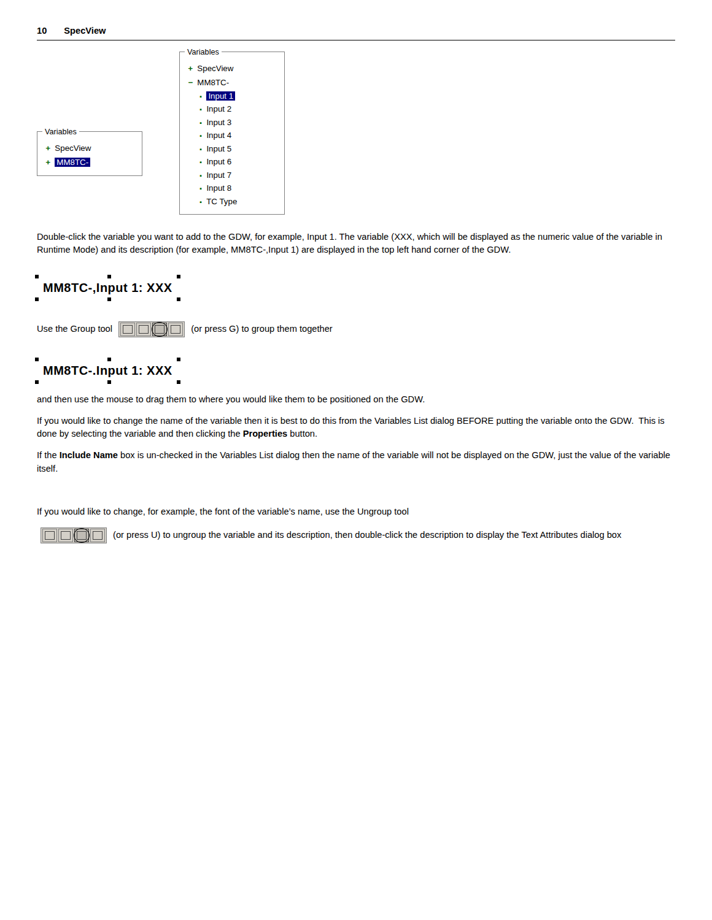10 SpecView
Variables
+ SpecView
+ MM8TC-
Variables
+ SpecView
− MM8TC-
▪ Input 1
▪ Input 2
▪ Input 3
▪ Input 4
▪ Input 5
▪ Input 6
▪ Input 7
▪ Input 8
▪ TC Type
Double-click the variable you want to add to the GDW, for example, Input 1. The variable (XXX, which will be displayed as the numeric value of the variable in Runtime Mode) and its description (for example, MM8TC-,Input 1) are displayed in the top left hand corner of the GDW.
MM8TC-,Input 1: XXX
Use the Group tool (or press G) to group them together
MM8TC-.Input 1: XXX
and then use the mouse to drag them to where you would like them to be positioned on the GDW.
If you would like to change the name of the variable then it is best to do this from the Variables List dialog BEFORE putting the variable onto the GDW. This is done by selecting the variable and then clicking the Properties button.
If the Include Name box is un-checked in the Variables List dialog then the name of the variable will not be displayed on the GDW, just the value of the variable itself.
If you would like to change, for example, the font of the variable’s name, use the Ungroup tool
(or press U) to ungroup the variable and its description, then double-click the description to display the Text Attributes dialog box